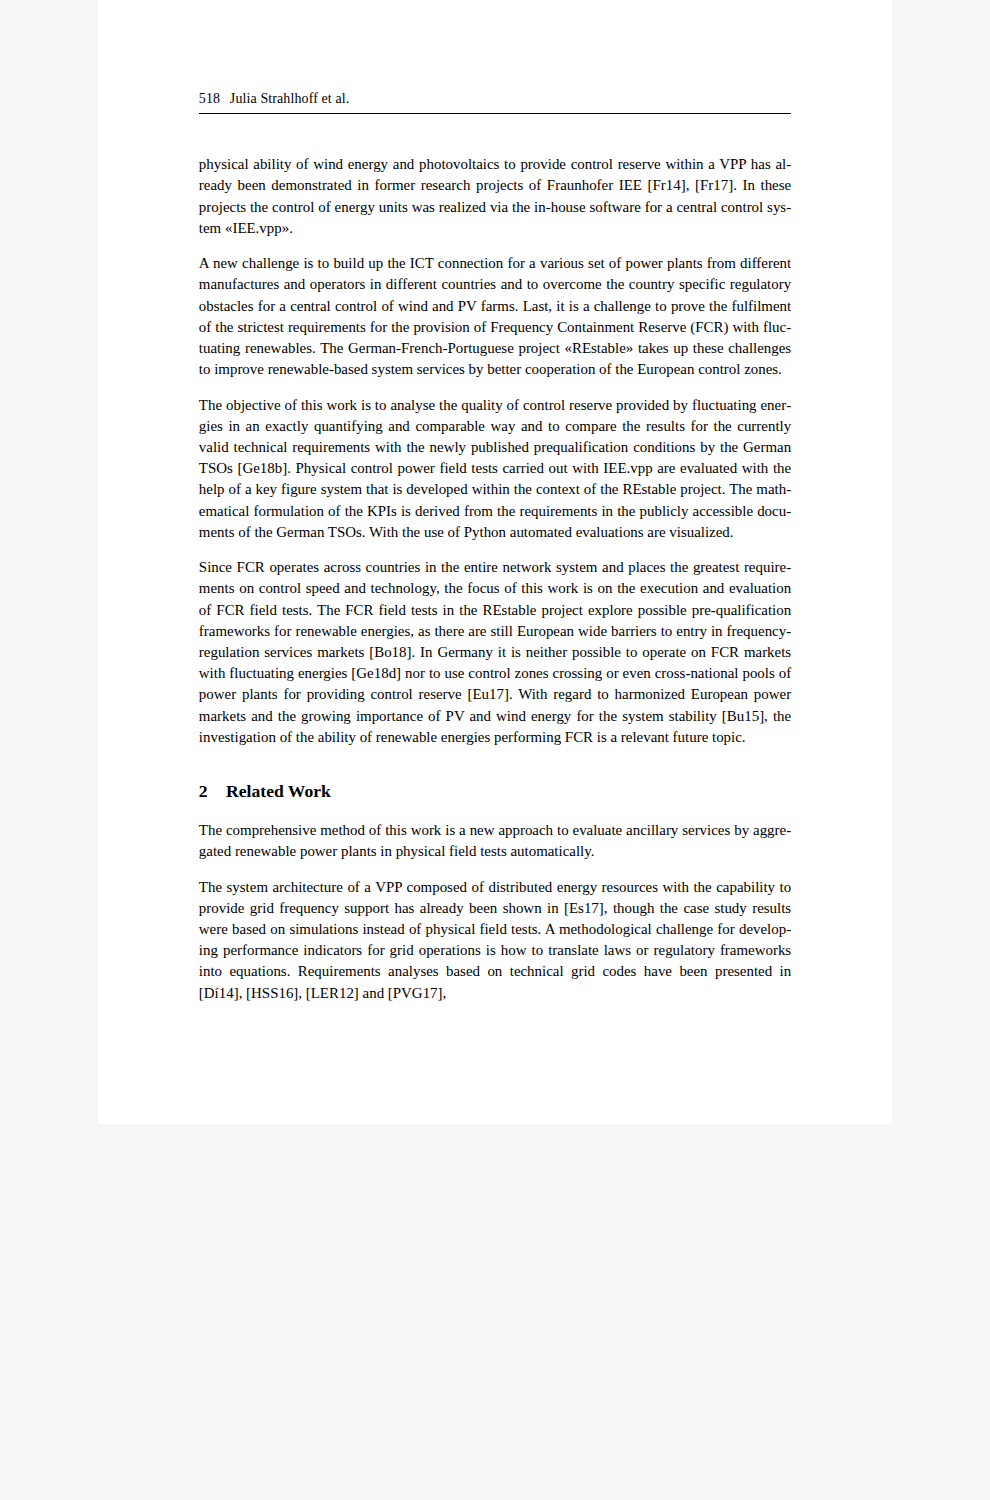518 Julia Strahlhoff et al.
physical ability of wind energy and photovoltaics to provide control reserve within a VPP has already been demonstrated in former research projects of Fraunhofer IEE [Fr14], [Fr17]. In these projects the control of energy units was realized via the in-house software for a central control system «IEE.vpp».
A new challenge is to build up the ICT connection for a various set of power plants from different manufactures and operators in different countries and to overcome the country specific regulatory obstacles for a central control of wind and PV farms. Last, it is a challenge to prove the fulfilment of the strictest requirements for the provision of Frequency Containment Reserve (FCR) with fluctuating renewables. The German-French-Portuguese project «REstable» takes up these challenges to improve renewable-based system services by better cooperation of the European control zones.
The objective of this work is to analyse the quality of control reserve provided by fluctuating energies in an exactly quantifying and comparable way and to compare the results for the currently valid technical requirements with the newly published prequalification conditions by the German TSOs [Ge18b]. Physical control power field tests carried out with IEE.vpp are evaluated with the help of a key figure system that is developed within the context of the REstable project. The mathematical formulation of the KPIs is derived from the requirements in the publicly accessible documents of the German TSOs. With the use of Python automated evaluations are visualized.
Since FCR operates across countries in the entire network system and places the greatest requirements on control speed and technology, the focus of this work is on the execution and evaluation of FCR field tests. The FCR field tests in the REstable project explore possible pre-qualification frameworks for renewable energies, as there are still European wide barriers to entry in frequency-regulation services markets [Bo18]. In Germany it is neither possible to operate on FCR markets with fluctuating energies [Ge18d] nor to use control zones crossing or even cross-national pools of power plants for providing control reserve [Eu17]. With regard to harmonized European power markets and the growing importance of PV and wind energy for the system stability [Bu15], the investigation of the ability of renewable energies performing FCR is a relevant future topic.
2 Related Work
The comprehensive method of this work is a new approach to evaluate ancillary services by aggregated renewable power plants in physical field tests automatically.
The system architecture of a VPP composed of distributed energy resources with the capability to provide grid frequency support has already been shown in [Es17], though the case study results were based on simulations instead of physical field tests. A methodological challenge for developing performance indicators for grid operations is how to translate laws or regulatory frameworks into equations. Requirements analyses based on technical grid codes have been presented in [Dí14], [HSS16], [LER12] and [PVG17],